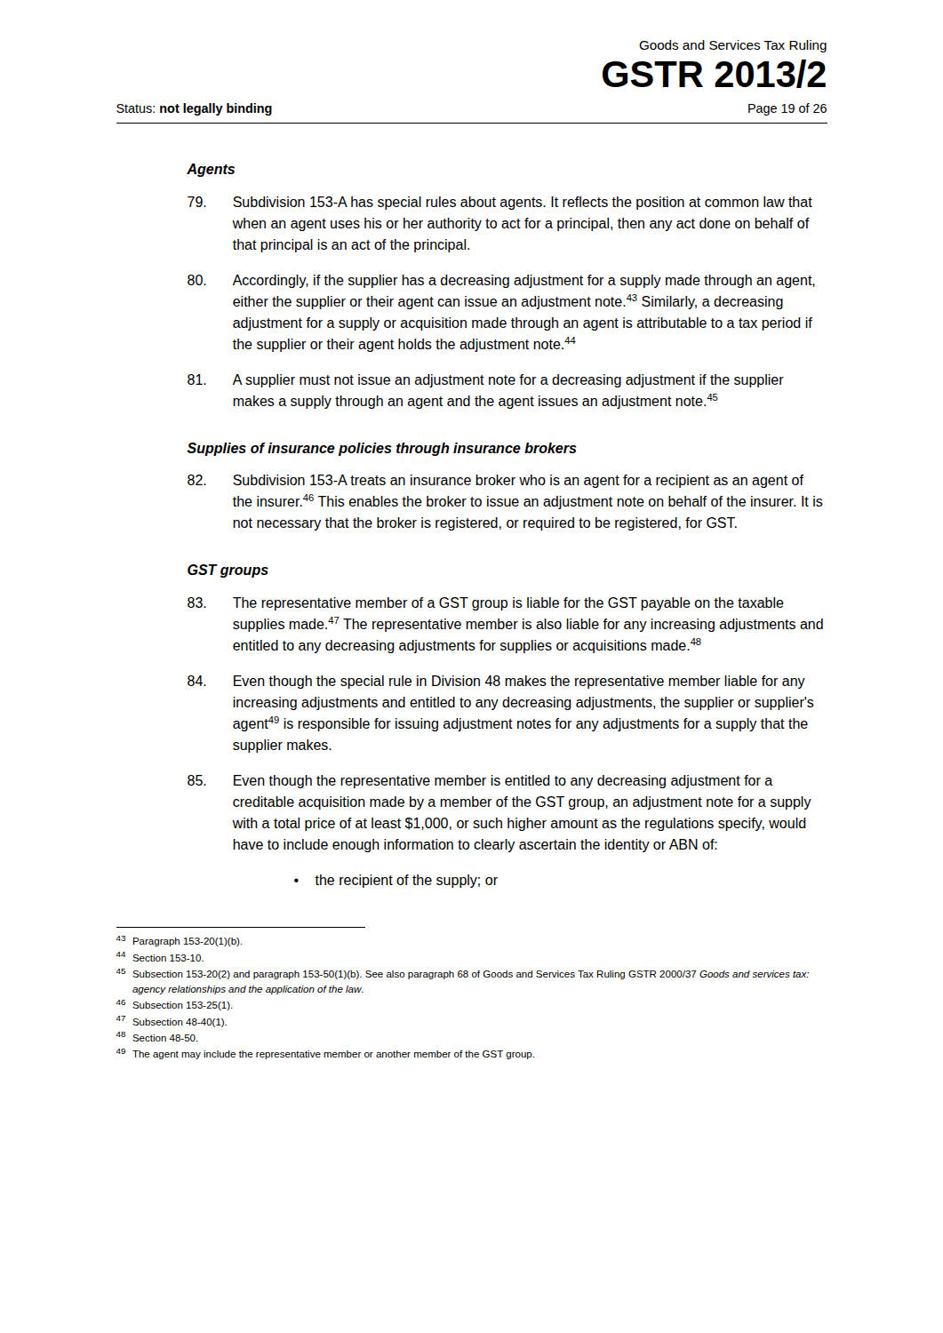Goods and Services Tax Ruling
GSTR 2013/2
Status: not legally binding Page 19 of 26
Agents
79. Subdivision 153-A has special rules about agents. It reflects the position at common law that when an agent uses his or her authority to act for a principal, then any act done on behalf of that principal is an act of the principal.
80. Accordingly, if the supplier has a decreasing adjustment for a supply made through an agent, either the supplier or their agent can issue an adjustment note.43 Similarly, a decreasing adjustment for a supply or acquisition made through an agent is attributable to a tax period if the supplier or their agent holds the adjustment note.44
81. A supplier must not issue an adjustment note for a decreasing adjustment if the supplier makes a supply through an agent and the agent issues an adjustment note.45
Supplies of insurance policies through insurance brokers
82. Subdivision 153-A treats an insurance broker who is an agent for a recipient as an agent of the insurer.46 This enables the broker to issue an adjustment note on behalf of the insurer. It is not necessary that the broker is registered, or required to be registered, for GST.
GST groups
83. The representative member of a GST group is liable for the GST payable on the taxable supplies made.47 The representative member is also liable for any increasing adjustments and entitled to any decreasing adjustments for supplies or acquisitions made.48
84. Even though the special rule in Division 48 makes the representative member liable for any increasing adjustments and entitled to any decreasing adjustments, the supplier or supplier's agent49 is responsible for issuing adjustment notes for any adjustments for a supply that the supplier makes.
85. Even though the representative member is entitled to any decreasing adjustment for a creditable acquisition made by a member of the GST group, an adjustment note for a supply with a total price of at least $1,000, or such higher amount as the regulations specify, would have to include enough information to clearly ascertain the identity or ABN of:
the recipient of the supply; or
43 Paragraph 153-20(1)(b).
44 Section 153-10.
45 Subsection 153-20(2) and paragraph 153-50(1)(b). See also paragraph 68 of Goods and Services Tax Ruling GSTR 2000/37 Goods and services tax: agency relationships and the application of the law.
46 Subsection 153-25(1).
47 Subsection 48-40(1).
48 Section 48-50.
49 The agent may include the representative member or another member of the GST group.